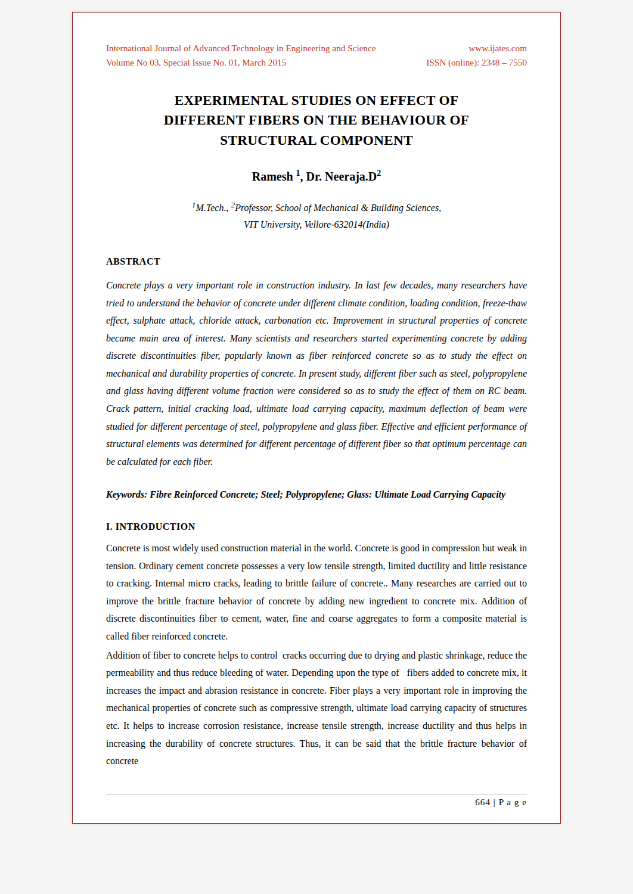International Journal of Advanced Technology in Engineering and Science www.ijates.com
Volume No 03, Special Issue No. 01, March 2015 ISSN (online): 2348 – 7550
EXPERIMENTAL STUDIES ON EFFECT OF
DIFFERENT FIBERS ON THE BEHAVIOUR OF
STRUCTURAL COMPONENT
Ramesh 1, Dr. Neeraja.D2
1M.Tech., 2Professor, School of Mechanical & Building Sciences,
VIT University, Vellore-632014(India)
ABSTRACT
Concrete plays a very important role in construction industry. In last few decades, many researchers have tried to understand the behavior of concrete under different climate condition, loading condition, freeze-thaw effect, sulphate attack, chloride attack, carbonation etc. Improvement in structural properties of concrete became main area of interest. Many scientists and researchers started experimenting concrete by adding discrete discontinuities fiber, popularly known as fiber reinforced concrete so as to study the effect on mechanical and durability properties of concrete. In present study, different fiber such as steel, polypropylene and glass having different volume fraction were considered so as to study the effect of them on RC beam. Crack pattern, initial cracking load, ultimate load carrying capacity, maximum deflection of beam were studied for different percentage of steel, polypropylene and glass fiber. Effective and efficient performance of structural elements was determined for different percentage of different fiber so that optimum percentage can be calculated for each fiber.
Keywords: Fibre Reinforced Concrete; Steel; Polypropylene; Glass: Ultimate Load Carrying Capacity
I. INTRODUCTION
Concrete is most widely used construction material in the world. Concrete is good in compression but weak in tension. Ordinary cement concrete possesses a very low tensile strength, limited ductility and little resistance to cracking. Internal micro cracks, leading to brittle failure of concrete.. Many researches are carried out to improve the brittle fracture behavior of concrete by adding new ingredient to concrete mix. Addition of discrete discontinuities fiber to cement, water, fine and coarse aggregates to form a composite material is called fiber reinforced concrete.
Addition of fiber to concrete helps to control cracks occurring due to drying and plastic shrinkage, reduce the permeability and thus reduce bleeding of water. Depending upon the type of fibers added to concrete mix, it increases the impact and abrasion resistance in concrete. Fiber plays a very important role in improving the mechanical properties of concrete such as compressive strength, ultimate load carrying capacity of structures etc. It helps to increase corrosion resistance, increase tensile strength, increase ductility and thus helps in increasing the durability of concrete structures. Thus, it can be said that the brittle fracture behavior of concrete
664 | P a g e